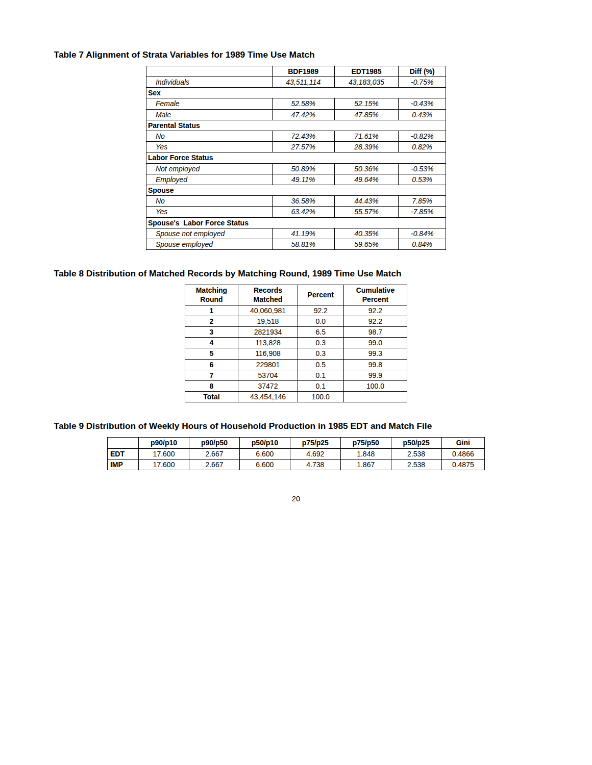Table 7 Alignment of Strata Variables for 1989 Time Use Match
| | BDF1989 | EDT1985 | Diff (%) |
| --- | --- | --- | --- |
| Individuals | 43,511,114 | 43,183,035 | -0.75% |
| Sex |
| Female | 52.58% | 52.15% | -0.43% |
| Male | 47.42% | 47.85% | 0.43% |
| Parental Status |
| No | 72.43% | 71.61% | -0.82% |
| Yes | 27.57% | 28.39% | 0.82% |
| Labor Force Status |
| Not employed | 50.89% | 50.36% | -0.53% |
| Employed | 49.11% | 49.64% | 0.53% |
| Spouse |
| No | 36.58% | 44.43% | 7.85% |
| Yes | 63.42% | 55.57% | -7.85% |
| Spouse's Labor Force Status |
| Spouse not employed | 41.19% | 40.35% | -0.84% |
| Spouse employed | 58.81% | 59.65% | 0.84% |
Table 8 Distribution of Matched Records by Matching Round, 1989 Time Use Match
| Matching Round | Records Matched | Percent | Cumulative Percent |
| --- | --- | --- | --- |
| 1 | 40,060,981 | 92.2 | 92.2 |
| 2 | 19,518 | 0.0 | 92.2 |
| 3 | 2821934 | 6.5 | 98.7 |
| 4 | 113,828 | 0.3 | 99.0 |
| 5 | 116,908 | 0.3 | 99.3 |
| 6 | 229801 | 0.5 | 99.8 |
| 7 | 53704 | 0.1 | 99.9 |
| 8 | 37472 | 0.1 | 100.0 |
| Total | 43,454,146 | 100.0 | |
Table 9 Distribution of Weekly Hours of Household Production in 1985 EDT and Match File
| | p90/p10 | p90/p50 | p50/p10 | p75/p25 | p75/p50 | p50/p25 | Gini |
| --- | --- | --- | --- | --- | --- | --- | --- |
| EDT | 17.600 | 2.667 | 6.600 | 4.692 | 1.848 | 2.538 | 0.4866 |
| IMP | 17.600 | 2.667 | 6.600 | 4.738 | 1.867 | 2.538 | 0.4875 |
20